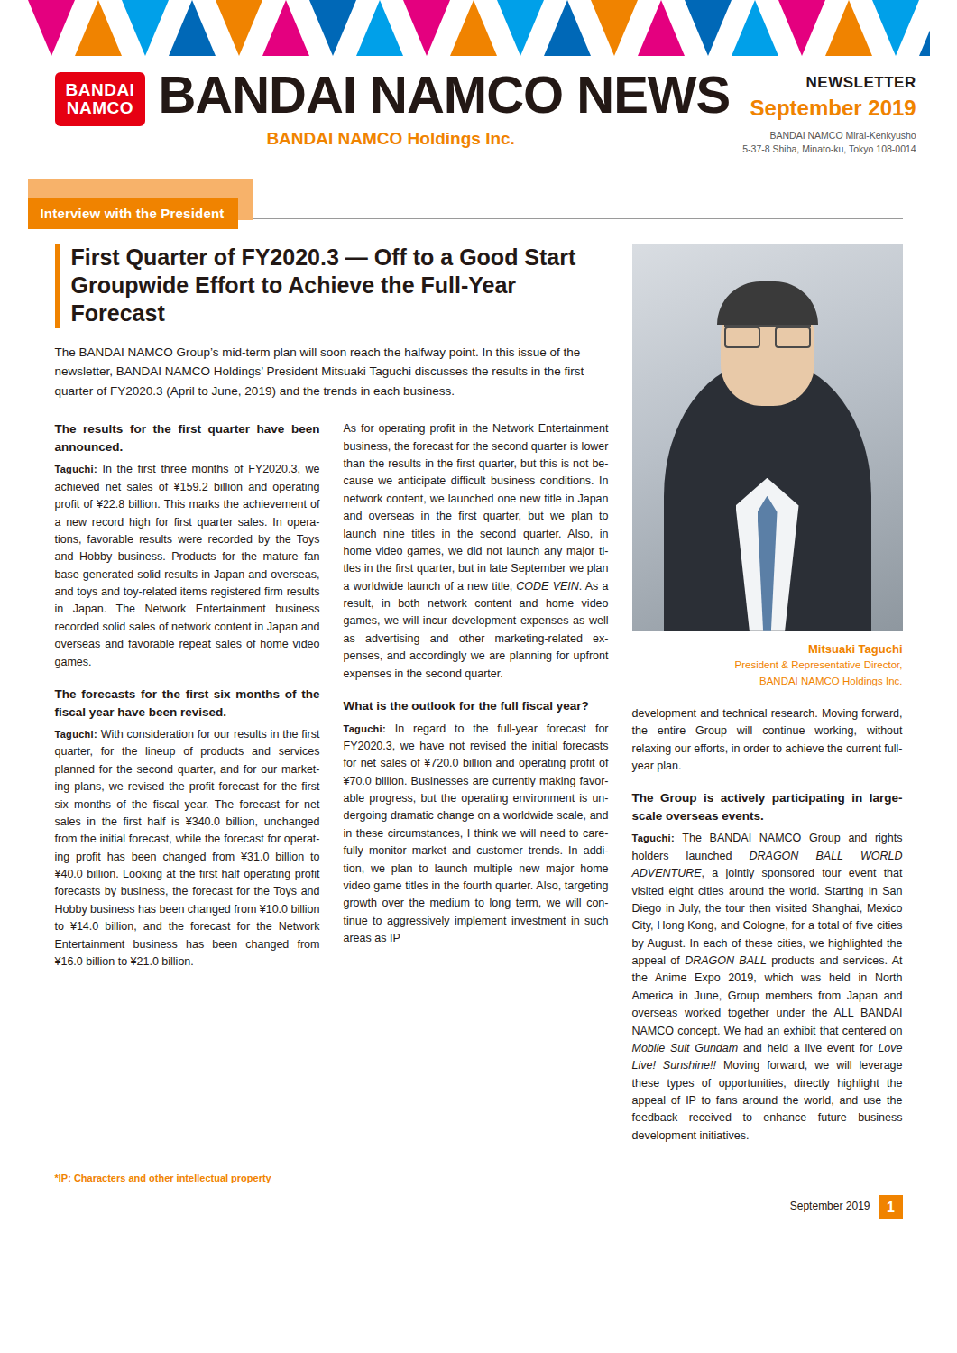BANDAI
NAMCO
BANDAI NAMCO NEWS
BANDAI NAMCO Holdings Inc.
NEWSLETTER
September 2019
BANDAI NAMCO Mirai-Kenkyusho
5-37-8 Shiba, Minato-ku, Tokyo 108-0014
Interview with the President
First Quarter of FY2020.3 — Off to a Good Start Groupwide Effort to Achieve the Full-Year Forecast
The BANDAI NAMCO Group’s mid-term plan will soon reach the halfway point. In this issue of the newsletter, BANDAI NAMCO Holdings’ President Mitsuaki Taguchi discusses the results in the first quarter of FY2020.3 (April to June, 2019) and the trends in each business.
The results for the first quarter have been announced.
Taguchi: In the first three months of FY2020.3, we achieved net sales of ¥159.2 billion and operating profit of ¥22.8 billion. This marks the achievement of a new record high for first quarter sales. In operations, favorable results were recorded by the Toys and Hobby business. Products for the mature fan base generated solid results in Japan and overseas, and toys and toy-related items registered firm results in Japan. The Network Entertainment business recorded solid sales of network content in Japan and overseas and favorable repeat sales of home video games.
The forecasts for the first six months of the fiscal year have been revised.
Taguchi: With consideration for our results in the first quarter, for the lineup of products and services planned for the second quarter, and for our marketing plans, we revised the profit forecast for the first six months of the fiscal year. The forecast for net sales in the first half is ¥340.0 billion, unchanged from the initial forecast, while the forecast for operating profit has been changed from ¥31.0 billion to ¥40.0 billion. Looking at the first half operating profit forecasts by business, the forecast for the Toys and Hobby business has been changed from ¥10.0 billion to ¥14.0 billion, and the forecast for the Network Entertainment business has been changed from ¥16.0 billion to ¥21.0 billion.
As for operating profit in the Network Entertainment business, the forecast for the second quarter is lower than the results in the first quarter, but this is not because we anticipate difficult business conditions. In network content, we launched one new title in Japan and overseas in the first quarter, but we plan to launch nine titles in the second quarter. Also, in home video games, we did not launch any major titles in the first quarter, but in late September we plan a worldwide launch of a new title, CODE VEIN. As a result, in both network content and home video games, we will incur development expenses as well as advertising and other marketing-related expenses, and accordingly we are planning for upfront expenses in the second quarter.
What is the outlook for the full fiscal year?
Taguchi: In regard to the full-year forecast for FY2020.3, we have not revised the initial forecasts for net sales of ¥720.0 billion and operating profit of ¥70.0 billion. Businesses are currently making favorable progress, but the operating environment is undergoing dramatic change on a worldwide scale, and in these circumstances, I think we will need to carefully monitor market and customer trends. In addition, we plan to launch multiple new major home video game titles in the fourth quarter. Also, targeting growth over the medium to long term, we will continue to aggressively implement investment in such areas as IP
Mitsuaki Taguchi
President & Representative Director,
BANDAI NAMCO Holdings Inc.
development and technical research. Moving forward, the entire Group will continue working, without relaxing our efforts, in order to achieve the current full-year plan.
The Group is actively participating in large-scale overseas events.
Taguchi: The BANDAI NAMCO Group and rights holders launched DRAGON BALL WORLD ADVENTURE, a jointly sponsored tour event that visited eight cities around the world. Starting in San Diego in July, the tour then visited Shanghai, Mexico City, Hong Kong, and Cologne, for a total of five cities by August. In each of these cities, we highlighted the appeal of DRAGON BALL products and services. At the Anime Expo 2019, which was held in North America in June, Group members from Japan and overseas worked together under the ALL BANDAI NAMCO concept. We had an exhibit that centered on Mobile Suit Gundam and held a live event for Love Live! Sunshine!! Moving forward, we will leverage these types of opportunities, directly highlight the appeal of IP to fans around the world, and use the feedback received to enhance future business development initiatives.
*IP: Characters and other intellectual property
September 2019
1